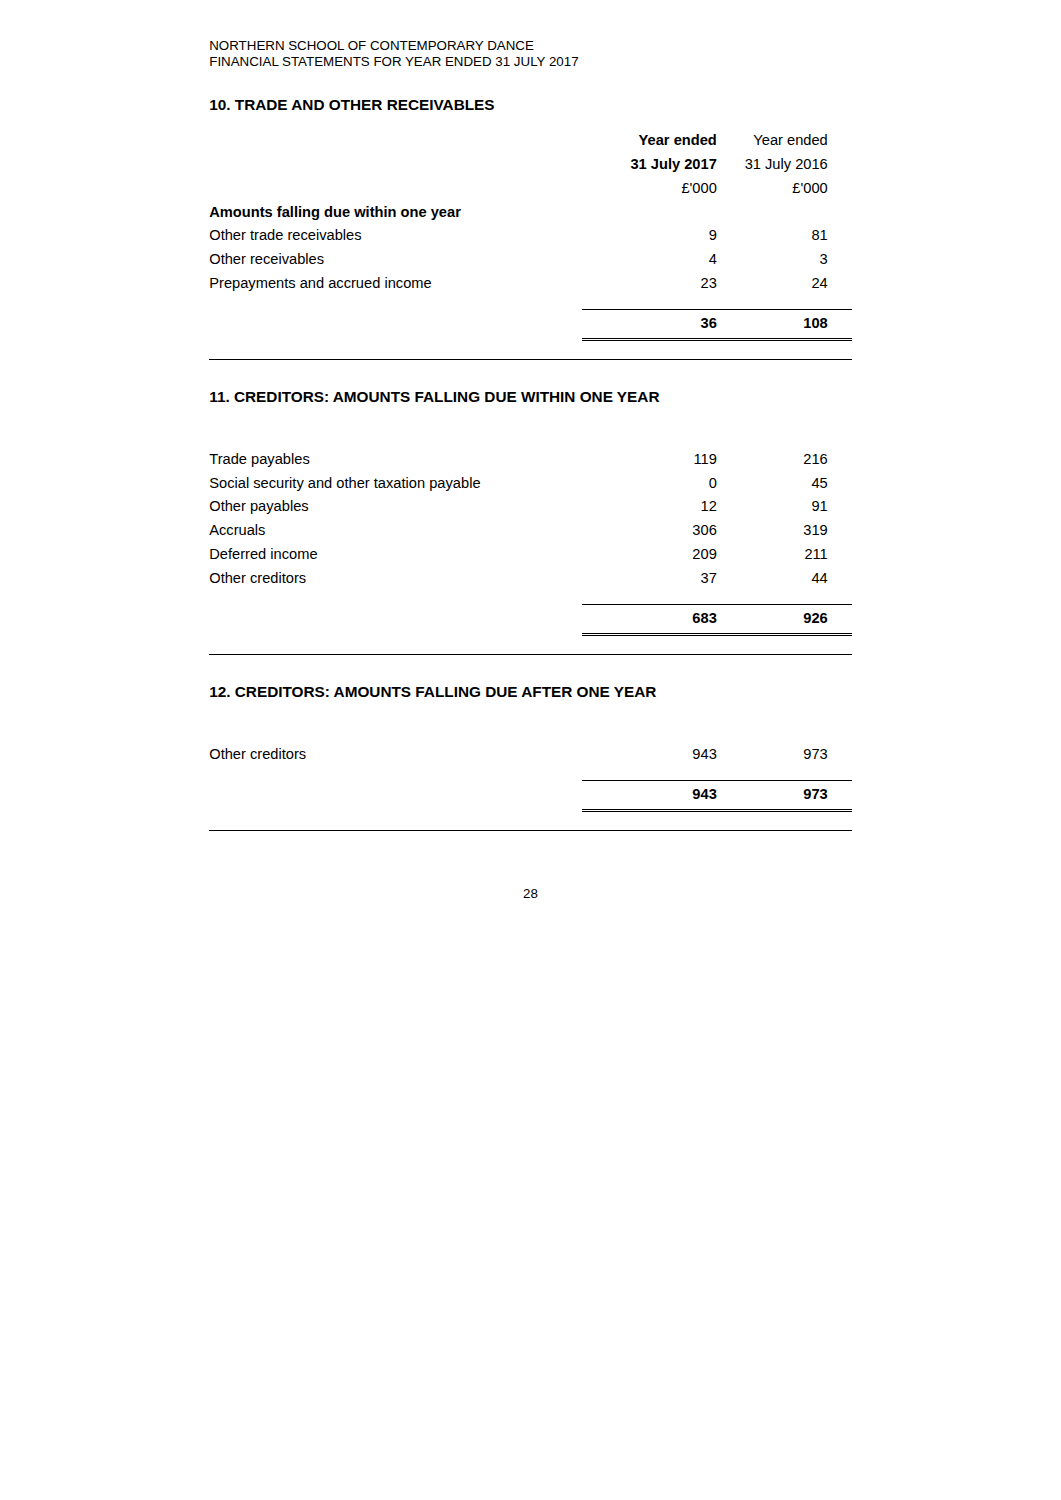NORTHERN SCHOOL OF CONTEMPORARY DANCE
FINANCIAL STATEMENTS FOR YEAR ENDED 31 JULY 2017
10. TRADE AND OTHER RECEIVABLES
| | Year ended | Year ended |
| | 31 July 2017 | 31 July 2016 |
| | £'000 | £'000 |
| Amounts falling due within one year | | |
| Other trade receivables | 9 | 81 |
| Other receivables | 4 | 3 |
| Prepayments and accrued income | 23 | 24 |
| | 36 | 108 |
11. CREDITORS: AMOUNTS FALLING DUE WITHIN ONE YEAR
| Trade payables | 119 | 216 |
| Social security and other taxation payable | 0 | 45 |
| Other payables | 12 | 91 |
| Accruals | 306 | 319 |
| Deferred income | 209 | 211 |
| Other creditors | 37 | 44 |
| | 683 | 926 |
12. CREDITORS: AMOUNTS FALLING DUE AFTER ONE YEAR
| Other creditors | 943 | 973 |
| | 943 | 973 |
28